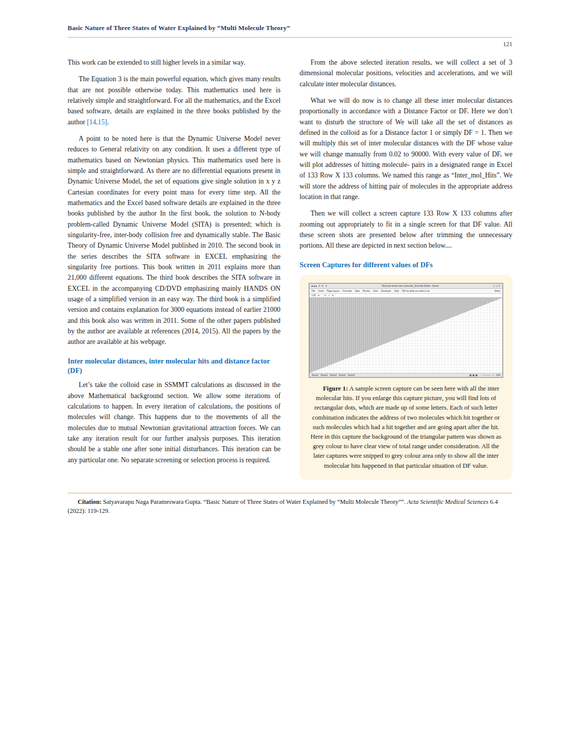Basic Nature of Three States of Water Explained by “Multi Molecule Theory”
121
This work can be extended to still higher levels in a similar way.
The Equation 3 is the main powerful equation, which gives many results that are not possible otherwise today. This mathematics used here is relatively simple and straightforward. For all the mathematics, and the Excel based software, details are explained in the three books published by the author [14,15].
A point to be noted here is that the Dynamic Universe Model never reduces to General relativity on any condition. It uses a different type of mathematics based on Newtonian physics. This mathematics used here is simple and straightforward. As there are no differential equations present in Dynamic Universe Model, the set of equations give single solution in x y z Cartesian coordinates for every point mass for every time step. All the mathematics and the Excel based software details are explained in the three books published by the author In the first book, the solution to N-body problem-called Dynamic Universe Model (SITA) is presented; which is singularity-free, inter-body collision free and dynamically stable. The Basic Theory of Dynamic Universe Model published in 2010. The second book in the series describes the SITA software in EXCEL emphasizing the singularity free portions. This book written in 2011 explains more than 21,000 different equations. The third book describes the SITA software in EXCEL in the accompanying CD/DVD emphasizing mainly HANDS ON usage of a simplified version in an easy way. The third book is a simplified version and contains explanation for 3000 equations instead of earlier 21000 and this book also was written in 2011. Some of the other papers published by the author are available at references (2014, 2015). All the papers by the author are available at his webpage.
Inter molecular distances, inter molecular hits and distance factor (DF)
Let’s take the colloid case in SSMMT calculations as discussed in the above Mathematical background section. We allow some iterations of calculations to happen. In every iteration of calculations, the positions of molecules will change. This happens due to the movements of all the molecules due to mutual Newtonian gravitational attraction forces. We can take any iteration result for our further analysis purposes. This iteration should be a stable one after sone initial disturbances. This iteration can be any particular one. No separate screening or selection process is required.
From the above selected iteration results, we will collect a set of 3 dimensional molecular positions, velocities and accelerations, and we will calculate inter molecular distances.
What we will do now is to change all these inter molecular distances proportionally in accordance with a Distance Factor or DF. Here we don’t want to disturb the structure of We will take all the set of distances as defined in the colloid as for a Distance factor 1 or simply DF = 1. Then we will multiply this set of inter molecular distances with the DF whose value we will change manually from 0.02 to 90000. With every value of DF, we will plot addresses of hitting molecule- pairs in a designated range in Excel of 133 Row X 133 columns. We named this range as “Inter_mol_Hits”. We will store the address of hitting pair of molecules in the appropriate address location in that range.
Then we will collect a screen capture 133 Row X 133 columns after zooming out appropriately to fit in a single screen for that DF value. All these screen shots are presented below after trimming the unnecessary portions. All these are depicted in next section below....
Screen Captures for different values of DFs
■ ■ ■ A A ▼ Molecule-whole-inter-molecular_Scientific-Model - Saved ◻ ◻ ✕
File Insert Page Layout Formulas Data Review View Developer Help Tell me what you want to do Share
C45 ▼ : ✕ ✓ fx
Sheet1 Sheet2 Sheet3 Sheet4 Sheet5 ▣ ▣ ▣ − ———— + 10%
Figure 1: A sample screen capture can be seen here with all the inter molecular hits. If you enlarge this capture picture, you will find lots of rectangular dots, which are made up of some letters. Each of such letter combination indicates the address of two molecules which hit together or such molecules which had a hit together and are going apart after the hit. Here in this capture the background of the triangular pattern was shown as grey colour to have clear view of total range under consideration. All the later captures were snipped to grey colour area only to show all the inter molecular hits happened in that particular situation of DF value.
Citation: Satyavarapu Naga Parameswara Gupta. “Basic Nature of Three States of Water Explained by “Multi Molecule Theory””. Acta Scientific Medical Sciences 6.4 (2022): 119-129.